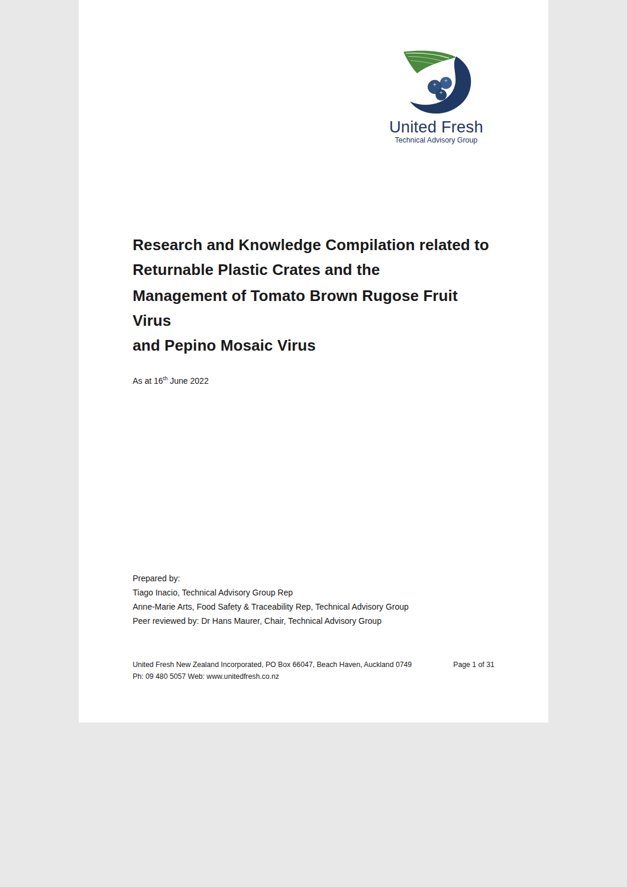United Fresh
Technical Advisory Group
Research and Knowledge Compilation related to Returnable Plastic Crates and the Management of Tomato Brown Rugose Fruit Virus and Pepino Mosaic Virus
As at 16th June 2022
Prepared by:
Tiago Inacio, Technical Advisory Group Rep
Anne-Marie Arts, Food Safety & Traceability Rep, Technical Advisory Group
Peer reviewed by: Dr Hans Maurer, Chair, Technical Advisory Group
United Fresh New Zealand Incorporated, PO Box 66047, Beach Haven, Auckland 0749
Page 1 of 31
Ph: 09 480 5057 Web: www.unitedfresh.co.nz